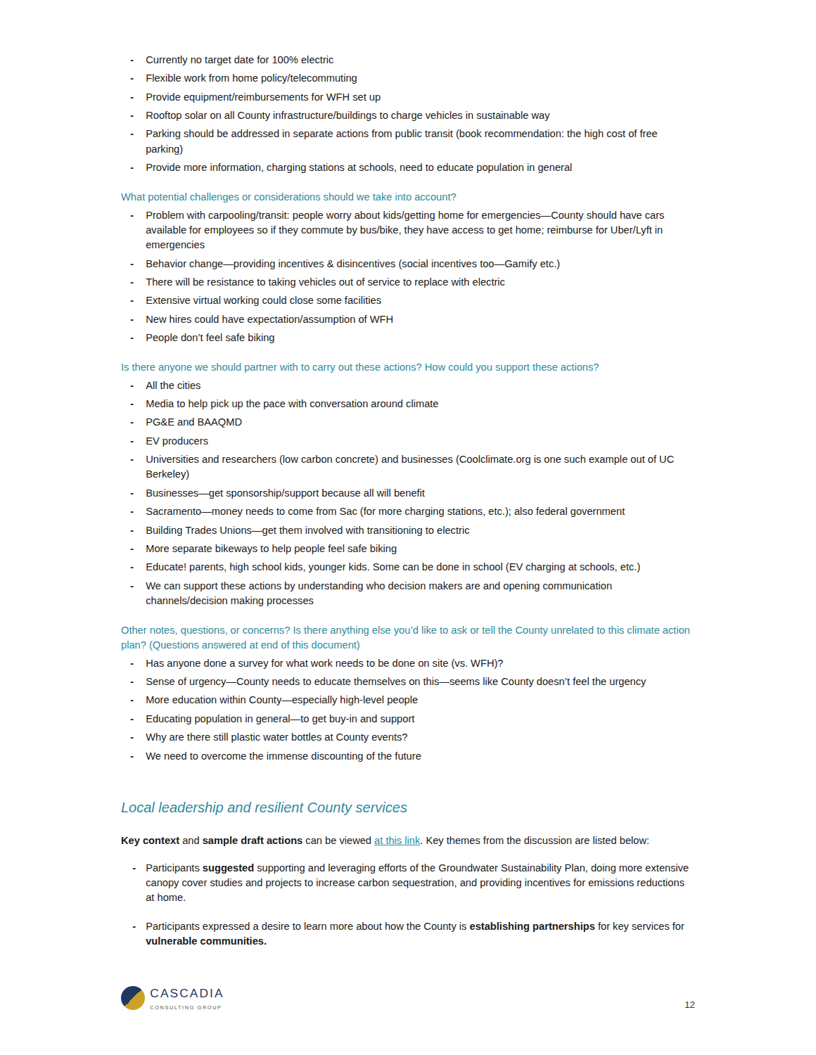Currently no target date for 100% electric
Flexible work from home policy/telecommuting
Provide equipment/reimbursements for WFH set up
Rooftop solar on all County infrastructure/buildings to charge vehicles in sustainable way
Parking should be addressed in separate actions from public transit (book recommendation: the high cost of free parking)
Provide more information, charging stations at schools, need to educate population in general
What potential challenges or considerations should we take into account?
Problem with carpooling/transit: people worry about kids/getting home for emergencies—County should have cars available for employees so if they commute by bus/bike, they have access to get home; reimburse for Uber/Lyft in emergencies
Behavior change—providing incentives & disincentives (social incentives too—Gamify etc.)
There will be resistance to taking vehicles out of service to replace with electric
Extensive virtual working could close some facilities
New hires could have expectation/assumption of WFH
People don’t feel safe biking
Is there anyone we should partner with to carry out these actions? How could you support these actions?
All the cities
Media to help pick up the pace with conversation around climate
PG&E and BAAQMD
EV producers
Universities and researchers (low carbon concrete) and businesses (Coolclimate.org is one such example out of UC Berkeley)
Businesses—get sponsorship/support because all will benefit
Sacramento—money needs to come from Sac (for more charging stations, etc.); also federal government
Building Trades Unions—get them involved with transitioning to electric
More separate bikeways to help people feel safe biking
Educate! parents, high school kids, younger kids. Some can be done in school (EV charging at schools, etc.)
We can support these actions by understanding who decision makers are and opening communication channels/decision making processes
Other notes, questions, or concerns? Is there anything else you’d like to ask or tell the County unrelated to this climate action plan? (Questions answered at end of this document)
Has anyone done a survey for what work needs to be done on site (vs. WFH)?
Sense of urgency—County needs to educate themselves on this—seems like County doesn’t feel the urgency
More education within County—especially high-level people
Educating population in general—to get buy-in and support
Why are there still plastic water bottles at County events?
We need to overcome the immense discounting of the future
Local leadership and resilient County services
Key context and sample draft actions can be viewed at this link. Key themes from the discussion are listed below:
Participants suggested supporting and leveraging efforts of the Groundwater Sustainability Plan, doing more extensive canopy cover studies and projects to increase carbon sequestration, and providing incentives for emissions reductions at home.
Participants expressed a desire to learn more about how the County is establishing partnerships for key services for vulnerable communities.
CASCADIA
CONSULTING GROUP
12